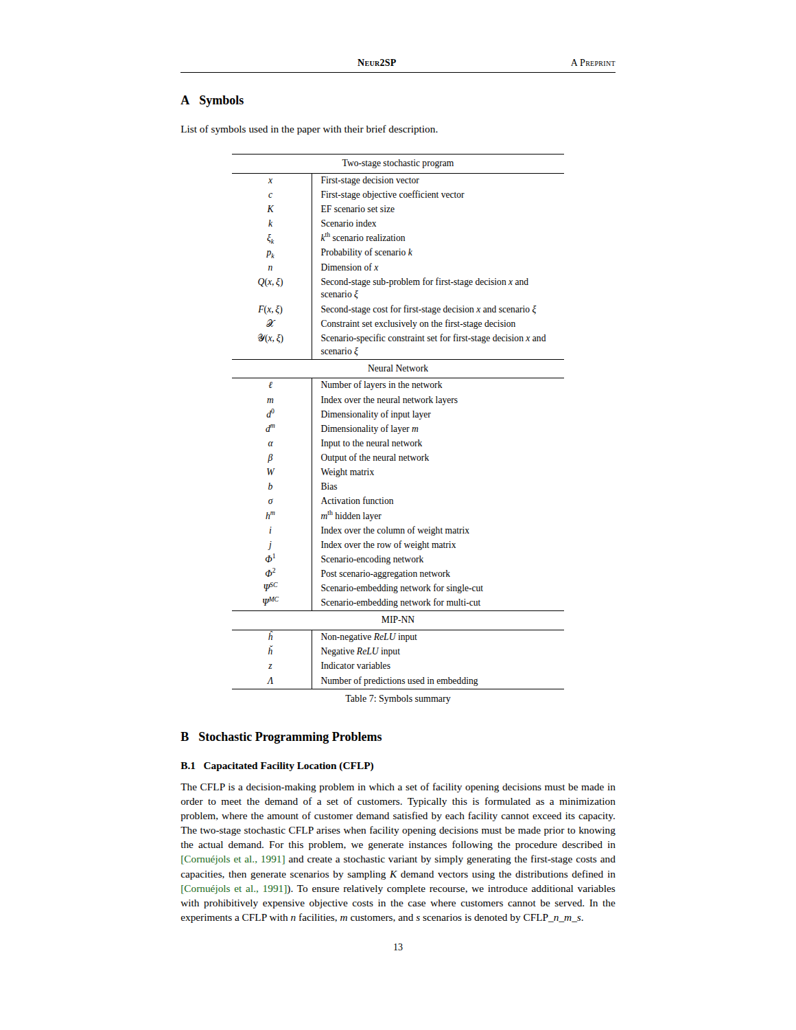Neur2SP
A Preprint
ASymbols
List of symbols used in the paper with their brief description.
| Two-stage stochastic program |
| x | First-stage decision vector |
| c | First-stage objective coefficient vector |
| K | EF scenario set size |
| k | Scenario index |
| ξ k | k th scenario realization |
| p k | Probability of scenario k |
| n | Dimension of x |
| Q ( x , ξ ) | Second-stage sub-problem for first-stage decision x and scenario ξ |
| F ( x , ξ ) | Second-stage cost for first-stage decision x and scenario ξ |
| 𝒳 | Constraint set exclusively on the first-stage decision |
| 𝒴( x , ξ ) | Scenario-specific constraint set for first-stage decision x and scenario ξ |
| Neural Network |
| ℓ | Number of layers in the network |
| m | Index over the neural network layers |
| d 0 | Dimensionality of input layer |
| d m | Dimensionality of layer m |
| α | Input to the neural network |
| β | Output of the neural network |
| W | Weight matrix |
| b | Bias |
| σ | Activation function |
| h m | m th hidden layer |
| i | Index over the column of weight matrix |
| j | Index over the row of weight matrix |
| Φ 1 | Scenario-encoding network |
| Φ 2 | Post scenario-aggregation network |
| Ψ SC | Scenario-embedding network for single-cut |
| Ψ MC | Scenario-embedding network for multi-cut |
| MIP-NN |
| ĥ | Non-negative ReLU input |
| ȟ | Negative ReLU input |
| z | Indicator variables |
| Λ | Number of predictions used in embedding |
Table 7: Symbols summary
BStochastic Programming Problems
B.1 Capacitated Facility Location (CFLP)
The CFLP is a decision-making problem in which a set of facility opening decisions must be made in order to meet the demand of a set of customers. Typically this is formulated as a minimization problem, where the amount of customer demand satisfied by each facility cannot exceed its capacity. The two-stage stochastic CFLP arises when facility opening decisions must be made prior to knowing the actual demand. For this problem, we generate instances following the procedure described in [Cornuéjols et al., 1991] and create a stochastic variant by simply generating the first-stage costs and capacities, then generate scenarios by sampling K demand vectors using the distributions defined in [Cornuéjols et al., 1991]). To ensure relatively complete recourse, we introduce additional variables with prohibitively expensive objective costs in the case where customers cannot be served. In the experiments a CFLP with n facilities, m customers, and s scenarios is denoted by CFLP_n_m_s.
13